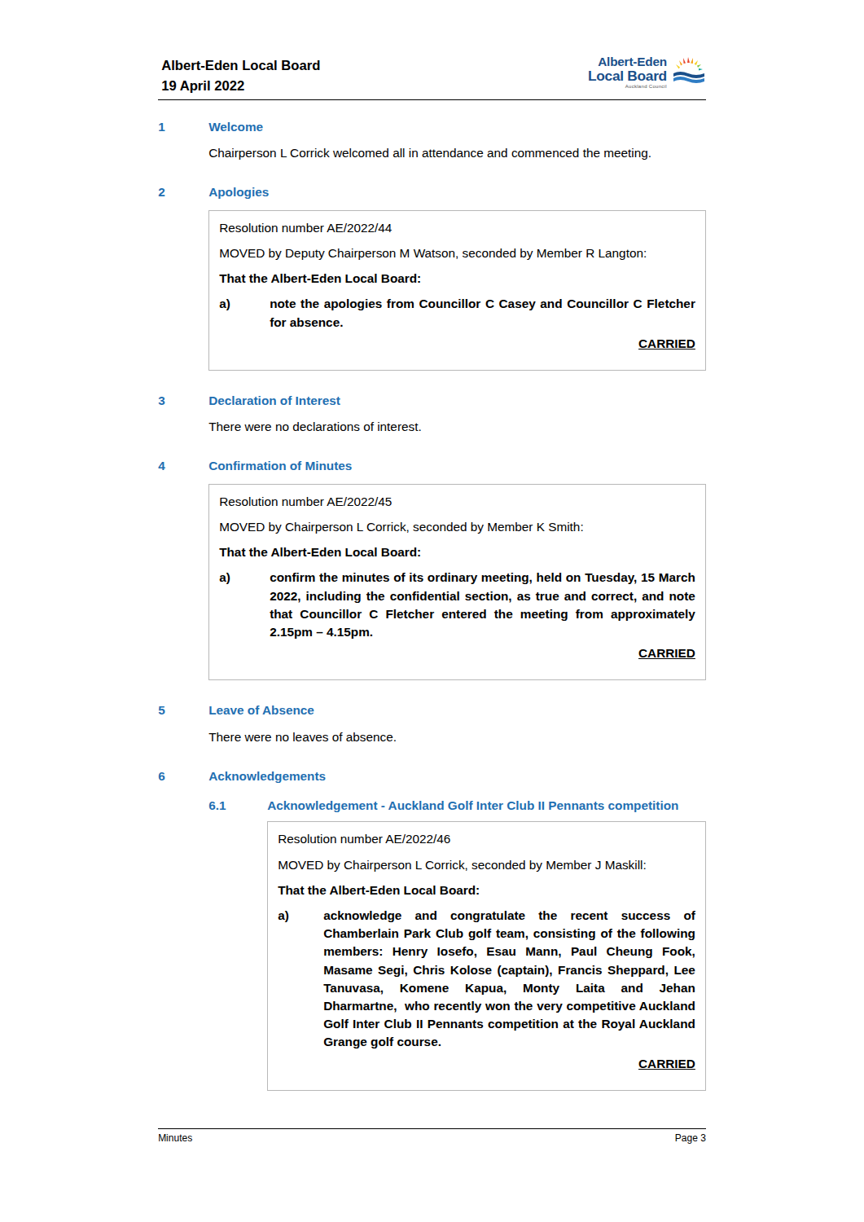Albert-Eden Local Board
19 April 2022
Albert-Eden
Local Board
Auckland Council
1
Welcome
Chairperson L Corrick welcomed all in attendance and commenced the meeting.
2
Apologies
Resolution number AE/2022/44
MOVED by Deputy Chairperson M Watson, seconded by Member R Langton:
That the Albert-Eden Local Board:
a)
note the apologies from Councillor C Casey and Councillor C Fletcher for absence.
CARRIED
3
Declaration of Interest
There were no declarations of interest.
4
Confirmation of Minutes
Resolution number AE/2022/45
MOVED by Chairperson L Corrick, seconded by Member K Smith:
That the Albert-Eden Local Board:
a)
confirm the minutes of its ordinary meeting, held on Tuesday, 15 March 2022, including the confidential section, as true and correct, and note that Councillor C Fletcher entered the meeting from approximately 2.15pm – 4.15pm.
CARRIED
5
Leave of Absence
There were no leaves of absence.
6
Acknowledgements
6.1
Acknowledgement - Auckland Golf Inter Club II Pennants competition
Resolution number AE/2022/46
MOVED by Chairperson L Corrick, seconded by Member J Maskill:
That the Albert-Eden Local Board:
a)
acknowledge and congratulate the recent success of Chamberlain Park Club golf team, consisting of the following members: Henry Iosefo, Esau Mann, Paul Cheung Fook, Masame Segi, Chris Kolose (captain), Francis Sheppard, Lee Tanuvasa, Komene Kapua, Monty Laita and Jehan Dharmartne, who recently won the very competitive Auckland Golf Inter Club II Pennants competition at the Royal Auckland Grange golf course.
CARRIED
Minutes
Page 3